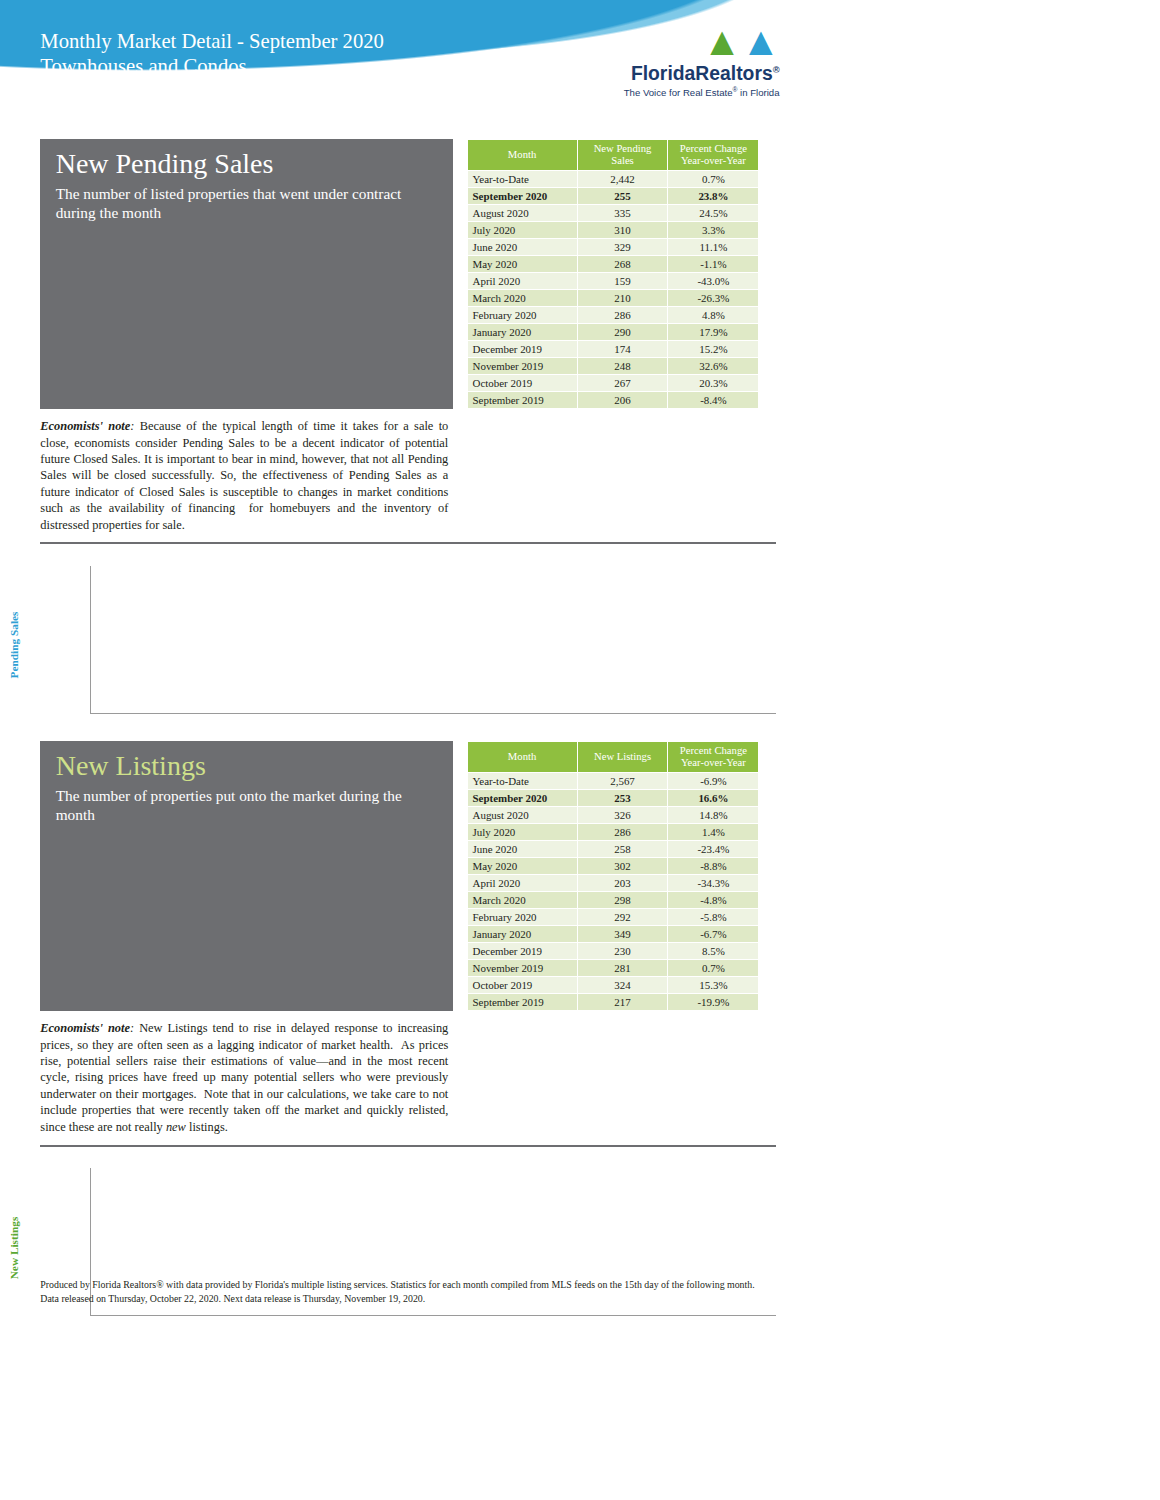Monthly Market Detail - September 2020
Townhouses and Condos
Brevard County
▲▲
FloridaRealtors®
The Voice for Real Estate® in Florida
New Pending Sales
The number of listed properties that went under contract during the month
| Month | New Pending Sales | Percent Change Year-over-Year |
| --- | --- | --- |
| Year-to-Date | 2,442 | 0.7% |
| September 2020 | 255 | 23.8% |
| August 2020 | 335 | 24.5% |
| July 2020 | 310 | 3.3% |
| June 2020 | 329 | 11.1% |
| May 2020 | 268 | -1.1% |
| April 2020 | 159 | -43.0% |
| March 2020 | 210 | -26.3% |
| February 2020 | 286 | 4.8% |
| January 2020 | 290 | 17.9% |
| December 2019 | 174 | 15.2% |
| November 2019 | 248 | 32.6% |
| October 2019 | 267 | 20.3% |
| September 2019 | 206 | -8.4% |
Economists' note: Because of the typical length of time it takes for a sale to close, economists consider Pending Sales to be a decent indicator of potential future Closed Sales. It is important to bear in mind, however, that not all Pending Sales will be closed successfully. So, the effectiveness of Pending Sales as a future indicator of Closed Sales is susceptible to changes in market conditions such as the availability of financing for homebuyers and the inventory of distressed properties for sale.
Pending Sales
New Listings
The number of properties put onto the market during the month
| Month | New Listings | Percent Change Year-over-Year |
| --- | --- | --- |
| Year-to-Date | 2,567 | -6.9% |
| September 2020 | 253 | 16.6% |
| August 2020 | 326 | 14.8% |
| July 2020 | 286 | 1.4% |
| June 2020 | 258 | -23.4% |
| May 2020 | 302 | -8.8% |
| April 2020 | 203 | -34.3% |
| March 2020 | 298 | -4.8% |
| February 2020 | 292 | -5.8% |
| January 2020 | 349 | -6.7% |
| December 2019 | 230 | 8.5% |
| November 2019 | 281 | 0.7% |
| October 2019 | 324 | 15.3% |
| September 2019 | 217 | -19.9% |
Economists' note: New Listings tend to rise in delayed response to increasing prices, so they are often seen as a lagging indicator of market health. As prices rise, potential sellers raise their estimations of value—and in the most recent cycle, rising prices have freed up many potential sellers who were previously underwater on their mortgages. Note that in our calculations, we take care to not include properties that were recently taken off the market and quickly relisted, since these are not really new listings.
New Listings
Produced by Florida Realtors® with data provided by Florida's multiple listing services. Statistics for each month compiled from MLS feeds on the 15th day of the following month.
Data released on Thursday, October 22, 2020. Next data release is Thursday, November 19, 2020.